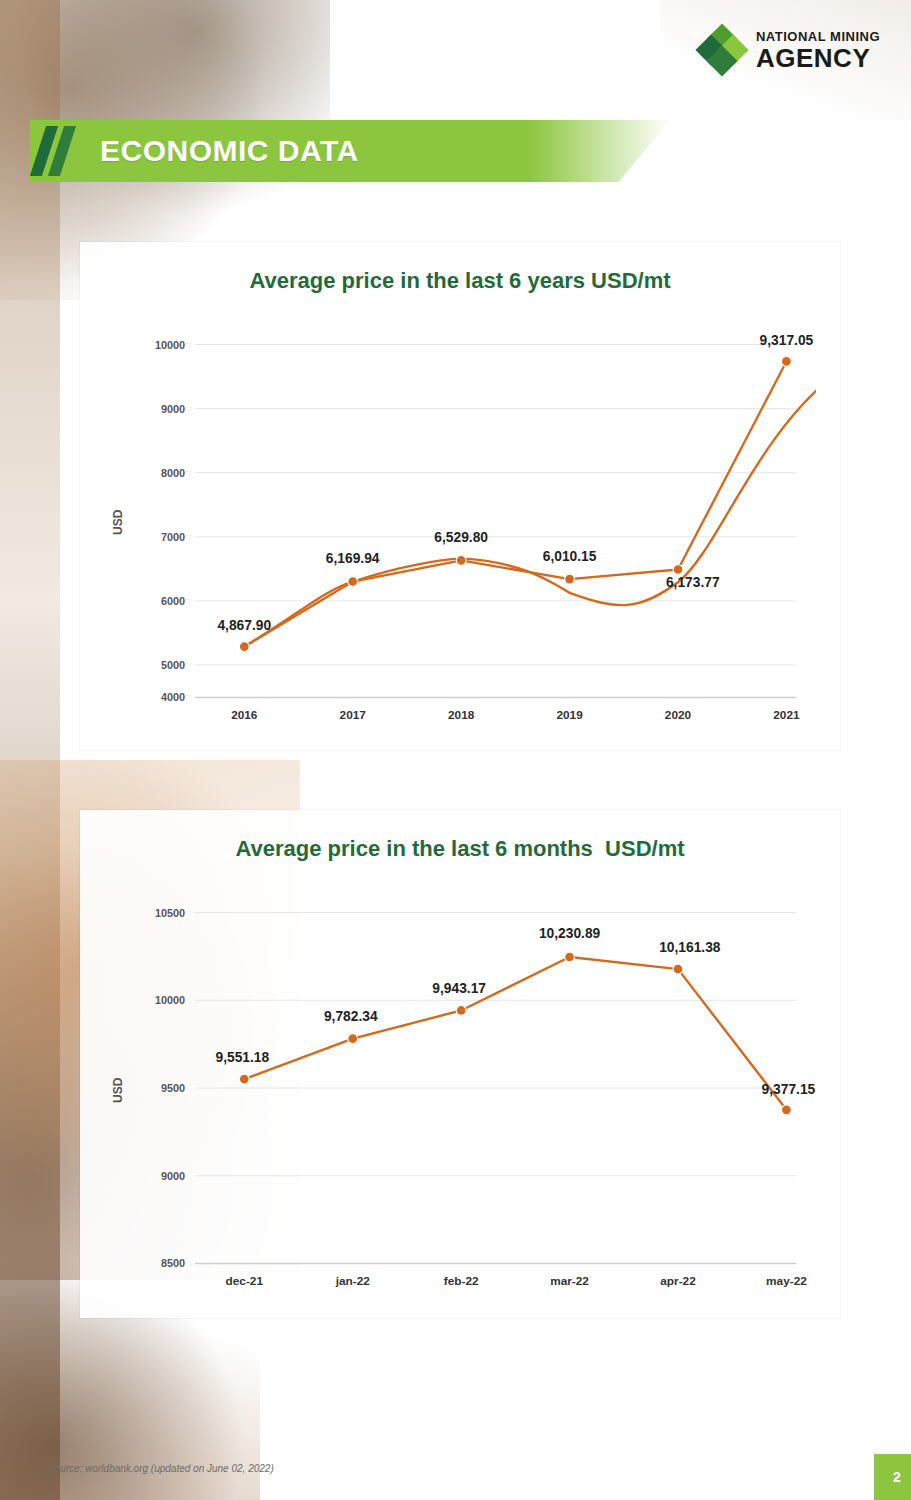NATIONAL MINING
AGENCY
ECONOMIC DATA
Average price in the last 6 years USD/mt
USD
10000 9000 8000 7000 6000 5000 4000 4,867.90 6,169.94 6,529.80 6,010.15 6,173.77 9,317.05 2016 2017 2018 2019 2020 2021
Average price in the last 6 months USD/mt
USD
10500 10000 9500 9000 8500 9,551.18 9,782.34 9,943.17 10,230.89 10,161.38 9,377.15 dec-21 jan-22 feb-22 mar-22 apr-22 may-22
Source: worldbank.org (updated on June 02, 2022)
2